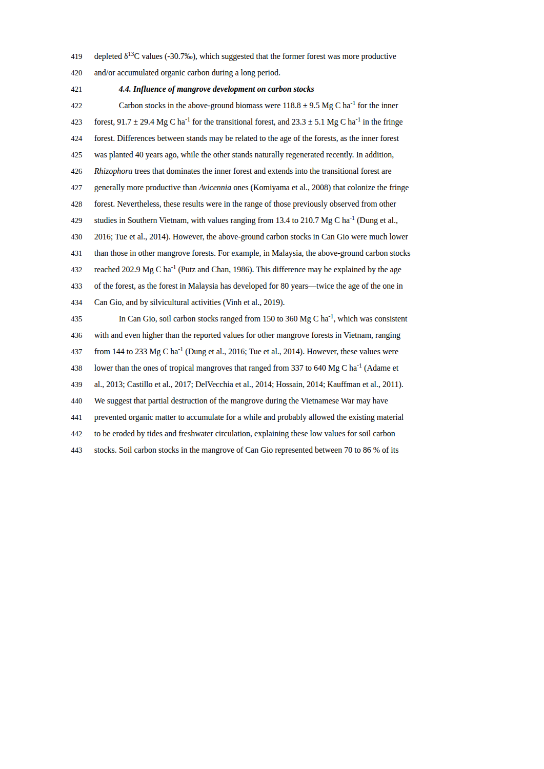419
depleted δ13C values (-30.7‰), which suggested that the former forest was more productive
420
and/or accumulated organic carbon during a long period.
421
4.4. Influence of mangrove development on carbon stocks
422
Carbon stocks in the above-ground biomass were 118.8 ± 9.5 Mg C ha-1 for the inner
423
forest, 91.7 ± 29.4 Mg C ha-1 for the transitional forest, and 23.3 ± 5.1 Mg C ha-1 in the fringe
424
forest. Differences between stands may be related to the age of the forests, as the inner forest
425
was planted 40 years ago, while the other stands naturally regenerated recently. In addition,
426
Rhizophora trees that dominates the inner forest and extends into the transitional forest are
427
generally more productive than Avicennia ones (Komiyama et al., 2008) that colonize the fringe
428
forest. Nevertheless, these results were in the range of those previously observed from other
429
studies in Southern Vietnam, with values ranging from 13.4 to 210.7 Mg C ha-1 (Dung et al.,
430
2016; Tue et al., 2014). However, the above-ground carbon stocks in Can Gio were much lower
431
than those in other mangrove forests. For example, in Malaysia, the above-ground carbon stocks
432
reached 202.9 Mg C ha-1 (Putz and Chan, 1986). This difference may be explained by the age
433
of the forest, as the forest in Malaysia has developed for 80 years—twice the age of the one in
434
Can Gio, and by silvicultural activities (Vinh et al., 2019).
435
In Can Gio, soil carbon stocks ranged from 150 to 360 Mg C ha-1, which was consistent
436
with and even higher than the reported values for other mangrove forests in Vietnam, ranging
437
from 144 to 233 Mg C ha-1 (Dung et al., 2016; Tue et al., 2014). However, these values were
438
lower than the ones of tropical mangroves that ranged from 337 to 640 Mg C ha-1 (Adame et
439
al., 2013; Castillo et al., 2017; DelVecchia et al., 2014; Hossain, 2014; Kauffman et al., 2011).
440
We suggest that partial destruction of the mangrove during the Vietnamese War may have
441
prevented organic matter to accumulate for a while and probably allowed the existing material
442
to be eroded by tides and freshwater circulation, explaining these low values for soil carbon
443
stocks. Soil carbon stocks in the mangrove of Can Gio represented between 70 to 86 % of its